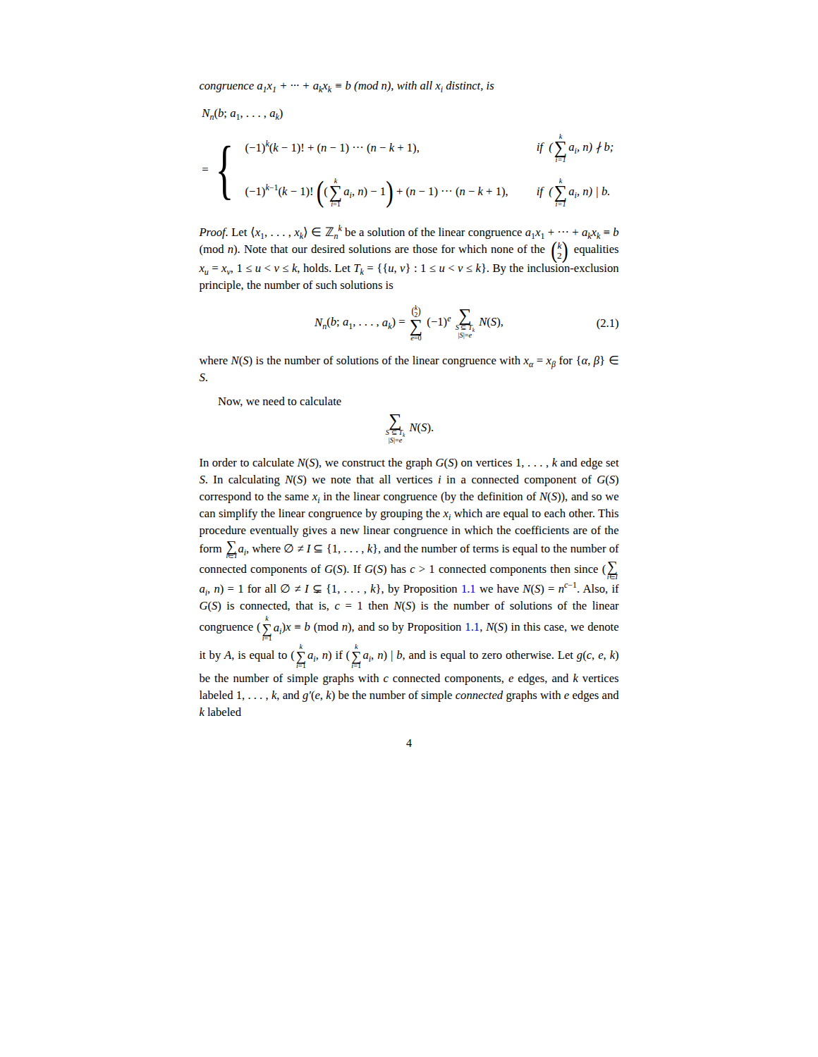congruence a1x1 + ··· + akxk ≡ b (mod n), with all xi distinct, is
Nn(b; a1, . . . , ak)
= {
| (−1) k ( k − 1)! + ( n − 1) ··· ( n − k + 1), | if ( k ∑ i =1 a i , n ) ∤ b ; |
| (−1) k −1 ( k − 1)! ( ( k ∑ i =1 a i , n ) − 1 ) + ( n − 1) ··· ( n − k + 1), | if ( k ∑ i =1 a i , n ) / b . |
Proof. Let ⟨x1, . . . , xk⟩ ∈ ℤnk be a solution of the linear congruence a1x1 + ··· + akxk ≡ b (mod n). Note that our desired solutions are those for which none of the (k
2) equalities xu = xv, 1 ≤ u < v ≤ k, holds. Let Tk = {{u, v} : 1 ≤ u < v ≤ k}. By the inclusion-exclusion principle, the number of such solutions is
Nn(b; a1, . . . , ak) = (k
2) ∑ e=0 (−1)e ∑ S ⊆ Tk
|S|=e N(S),
(2.1)
where N(S) is the number of solutions of the linear congruence with xα = xβ for {α, β} ∈ S.
Now, we need to calculate
∑ S ⊆ Tk
|S|=e N(S).
In order to calculate N(S), we construct the graph G(S) on vertices 1, . . . , k and edge set S. In calculating N(S) we note that all vertices i in a connected component of G(S) correspond to the same xi in the linear congruence (by the definition of N(S)), and so we can simplify the linear congruence by grouping the xi which are equal to each other. This procedure eventually gives a new linear congruence in which the coefficients are of the form ∑i∈I ai, where ∅ ≠ I ⊆ {1, . . . , k}, and the number of terms is equal to the number of connected components of G(S). If G(S) has c > 1 connected components then since (∑i∈I ai, n) = 1 for all ∅ ≠ I ⊊ {1, . . . , k}, by Proposition 1.1 we have N(S) = nc−1. Also, if G(S) is connected, that is, c = 1 then N(S) is the number of solutions of the linear congruence (k∑i=1 ai)x ≡ b (mod n), and so by Proposition 1.1, N(S) in this case, we denote it by A, is equal to (k∑i=1 ai, n) if (k∑i=1 ai, n) | b, and is equal to zero otherwise. Let g(c, e, k) be the number of simple graphs with c connected components, e edges, and k vertices labeled 1, . . . , k, and g′(e, k) be the number of simple connected graphs with e edges and k labeled
4